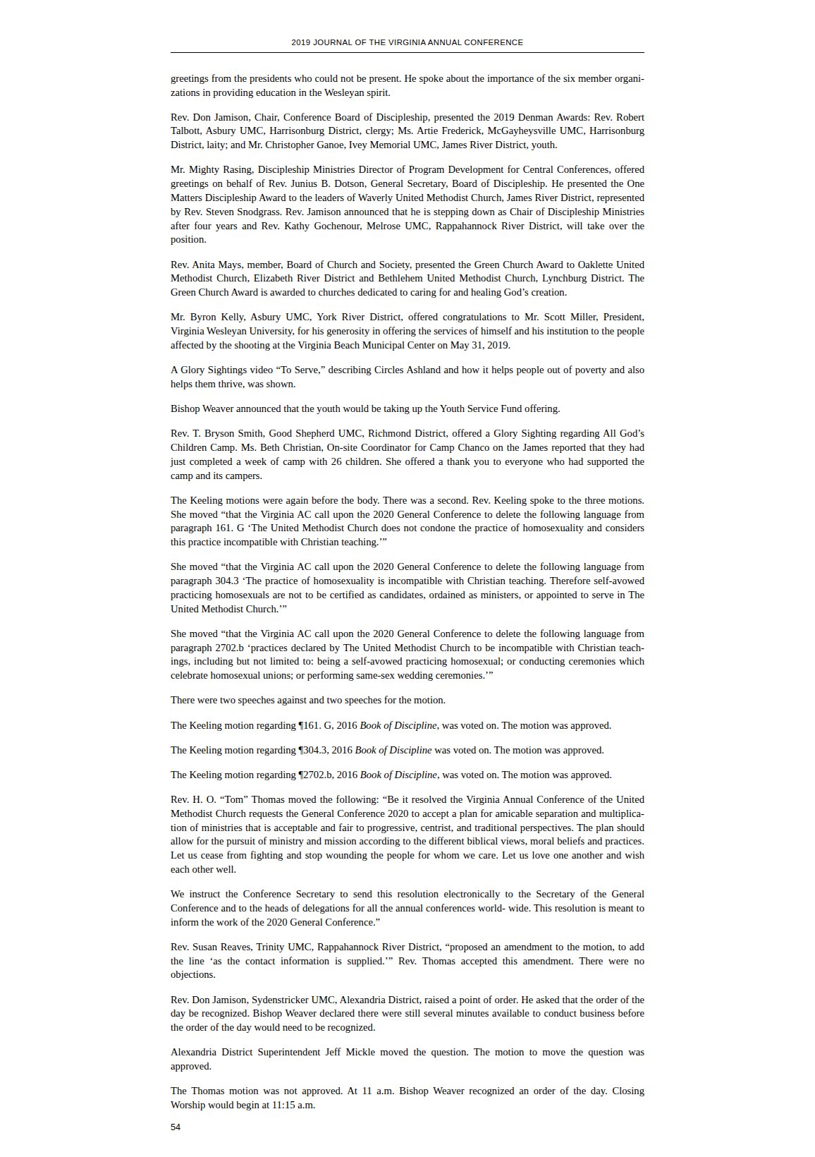2019 JOURNAL OF THE VIRGINIA ANNUAL CONFERENCE
greetings from the presidents who could not be present. He spoke about the importance of the six member organizations in providing education in the Wesleyan spirit.
Rev. Don Jamison, Chair, Conference Board of Discipleship, presented the 2019 Denman Awards: Rev. Robert Talbott, Asbury UMC, Harrisonburg District, clergy; Ms. Artie Frederick, McGayheysville UMC, Harrisonburg District, laity; and Mr. Christopher Ganoe, Ivey Memorial UMC, James River District, youth.
Mr. Mighty Rasing, Discipleship Ministries Director of Program Development for Central Conferences, offered greetings on behalf of Rev. Junius B. Dotson, General Secretary, Board of Discipleship. He presented the One Matters Discipleship Award to the leaders of Waverly United Methodist Church, James River District, represented by Rev. Steven Snodgrass. Rev. Jamison announced that he is stepping down as Chair of Discipleship Ministries after four years and Rev. Kathy Gochenour, Melrose UMC, Rappahannock River District, will take over the position.
Rev. Anita Mays, member, Board of Church and Society, presented the Green Church Award to Oaklette United Methodist Church, Elizabeth River District and Bethlehem United Methodist Church, Lynchburg District. The Green Church Award is awarded to churches dedicated to caring for and healing God’s creation.
Mr. Byron Kelly, Asbury UMC, York River District, offered congratulations to Mr. Scott Miller, President, Virginia Wesleyan University, for his generosity in offering the services of himself and his institution to the people affected by the shooting at the Virginia Beach Municipal Center on May 31, 2019.
A Glory Sightings video “To Serve,” describing Circles Ashland and how it helps people out of poverty and also helps them thrive, was shown.
Bishop Weaver announced that the youth would be taking up the Youth Service Fund offering.
Rev. T. Bryson Smith, Good Shepherd UMC, Richmond District, offered a Glory Sighting regarding All God’s Children Camp. Ms. Beth Christian, On-site Coordinator for Camp Chanco on the James reported that they had just completed a week of camp with 26 children. She offered a thank you to everyone who had supported the camp and its campers.
The Keeling motions were again before the body. There was a second. Rev. Keeling spoke to the three motions. She moved “that the Virginia AC call upon the 2020 General Conference to delete the following language from paragraph 161. G ‘The United Methodist Church does not condone the practice of homosexuality and considers this practice incompatible with Christian teaching.’”
She moved “that the Virginia AC call upon the 2020 General Conference to delete the following language from paragraph 304.3 ‘The practice of homosexuality is incompatible with Christian teaching. Therefore self-avowed practicing homosexuals are not to be certified as candidates, ordained as ministers, or appointed to serve in The United Methodist Church.’”
She moved “that the Virginia AC call upon the 2020 General Conference to delete the following language from paragraph 2702.b ‘practices declared by The United Methodist Church to be incompatible with Christian teachings, including but not limited to: being a self-avowed practicing homosexual; or conducting ceremonies which celebrate homosexual unions; or performing same-sex wedding ceremonies.’”
There were two speeches against and two speeches for the motion.
The Keeling motion regarding ¶161. G, 2016 Book of Discipline, was voted on. The motion was approved.
The Keeling motion regarding ¶304.3, 2016 Book of Discipline was voted on. The motion was approved.
The Keeling motion regarding ¶2702.b, 2016 Book of Discipline, was voted on. The motion was approved.
Rev. H. O. “Tom” Thomas moved the following: “Be it resolved the Virginia Annual Conference of the United Methodist Church requests the General Conference 2020 to accept a plan for amicable separation and multiplication of ministries that is acceptable and fair to progressive, centrist, and traditional perspectives. The plan should allow for the pursuit of ministry and mission according to the different biblical views, moral beliefs and practices. Let us cease from fighting and stop wounding the people for whom we care. Let us love one another and wish each other well.
We instruct the Conference Secretary to send this resolution electronically to the Secretary of the General Conference and to the heads of delegations for all the annual conferences world- wide. This resolution is meant to inform the work of the 2020 General Conference.”
Rev. Susan Reaves, Trinity UMC, Rappahannock River District, “proposed an amendment to the motion, to add the line ‘as the contact information is supplied.’” Rev. Thomas accepted this amendment. There were no objections.
Rev. Don Jamison, Sydenstricker UMC, Alexandria District, raised a point of order. He asked that the order of the day be recognized. Bishop Weaver declared there were still several minutes available to conduct business before the order of the day would need to be recognized.
Alexandria District Superintendent Jeff Mickle moved the question. The motion to move the question was approved.
The Thomas motion was not approved. At 11 a.m. Bishop Weaver recognized an order of the day. Closing Worship would begin at 11:15 a.m.
54